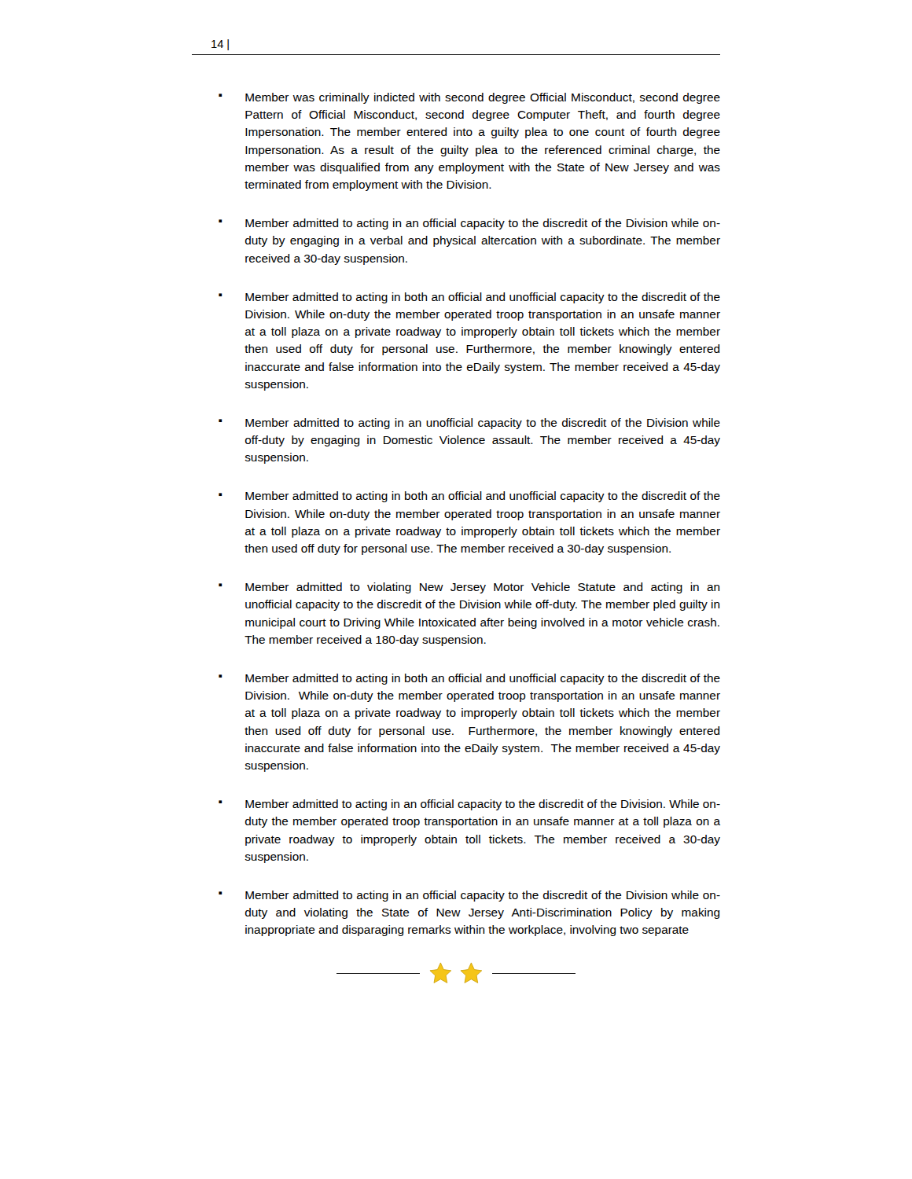14 |
Member was criminally indicted with second degree Official Misconduct, second degree Pattern of Official Misconduct, second degree Computer Theft, and fourth degree Impersonation. The member entered into a guilty plea to one count of fourth degree Impersonation. As a result of the guilty plea to the referenced criminal charge, the member was disqualified from any employment with the State of New Jersey and was terminated from employment with the Division.
Member admitted to acting in an official capacity to the discredit of the Division while on-duty by engaging in a verbal and physical altercation with a subordinate. The member received a 30-day suspension.
Member admitted to acting in both an official and unofficial capacity to the discredit of the Division. While on-duty the member operated troop transportation in an unsafe manner at a toll plaza on a private roadway to improperly obtain toll tickets which the member then used off duty for personal use. Furthermore, the member knowingly entered inaccurate and false information into the eDaily system. The member received a 45-day suspension.
Member admitted to acting in an unofficial capacity to the discredit of the Division while off-duty by engaging in Domestic Violence assault. The member received a 45-day suspension.
Member admitted to acting in both an official and unofficial capacity to the discredit of the Division. While on-duty the member operated troop transportation in an unsafe manner at a toll plaza on a private roadway to improperly obtain toll tickets which the member then used off duty for personal use. The member received a 30-day suspension.
Member admitted to violating New Jersey Motor Vehicle Statute and acting in an unofficial capacity to the discredit of the Division while off-duty. The member pled guilty in municipal court to Driving While Intoxicated after being involved in a motor vehicle crash. The member received a 180-day suspension.
Member admitted to acting in both an official and unofficial capacity to the discredit of the Division. While on-duty the member operated troop transportation in an unsafe manner at a toll plaza on a private roadway to improperly obtain toll tickets which the member then used off duty for personal use. Furthermore, the member knowingly entered inaccurate and false information into the eDaily system. The member received a 45-day suspension.
Member admitted to acting in an official capacity to the discredit of the Division. While on-duty the member operated troop transportation in an unsafe manner at a toll plaza on a private roadway to improperly obtain toll tickets. The member received a 30-day suspension.
Member admitted to acting in an official capacity to the discredit of the Division while on-duty and violating the State of New Jersey Anti-Discrimination Policy by making inappropriate and disparaging remarks within the workplace, involving two separate